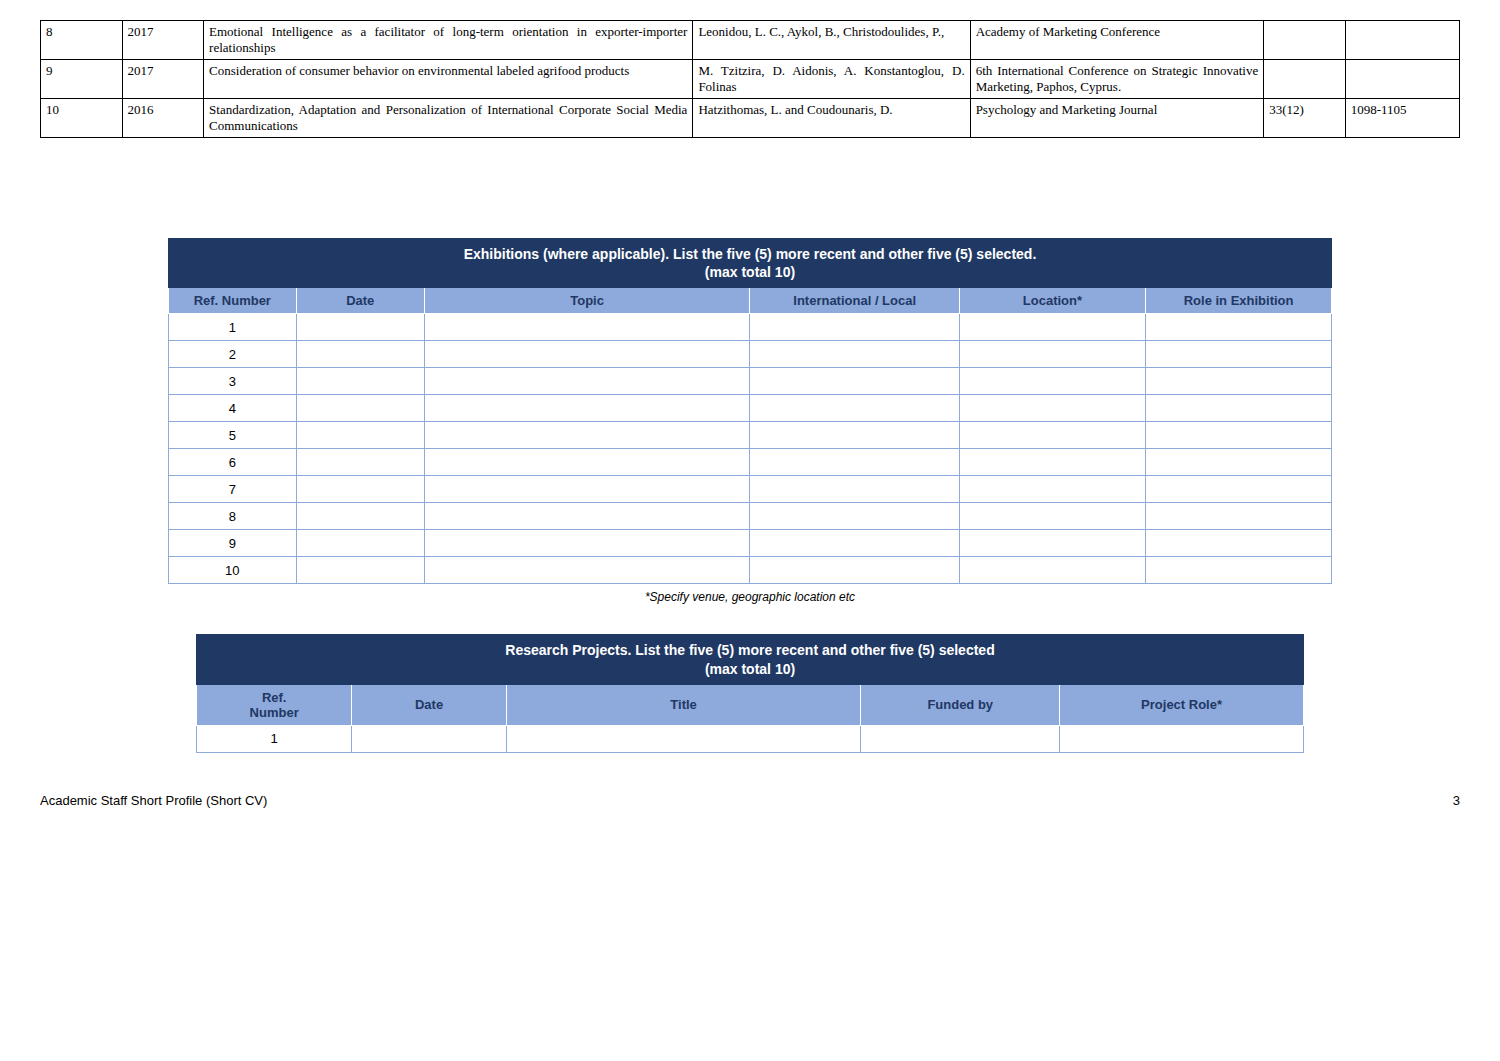| 8 | 2017 | Emotional Intelligence as a facilitator of long-term orientation in exporter-importer relationships | Leonidou, L. C., Aykol, B., Christodoulides, P., | Academy of Marketing Conference | | |
| 9 | 2017 | Consideration of consumer behavior on environmental labeled agrifood products | M. Tzitzira, D. Aidonis, A. Konstantoglou, D. Folinas | 6th International Conference on Strategic Innovative Marketing, Paphos, Cyprus. | | |
| 10 | 2016 | Standardization, Adaptation and Personalization of International Corporate Social Media Communications | Hatzithomas, L. and Coudounaris, D. | Psychology and Marketing Journal | 33(12) | 1098-1105 |
| Exhibitions (where applicable). List the five (5) more recent and other five (5) selected. (max total 10) |
| --- |
| Ref. Number | Date | Topic | International / Local | Location* | Role in Exhibition |
| 1 | | | | | |
| 2 | | | | | |
| 3 | | | | | |
| 4 | | | | | |
| 5 | | | | | |
| 6 | | | | | |
| 7 | | | | | |
| 8 | | | | | |
| 9 | | | | | |
| 10 | | | | | |
*Specify venue, geographic location etc
| Research Projects. List the five (5) more recent and other five (5) selected (max total 10) |
| --- |
| Ref. Number | Date | Title | Funded by | Project Role* |
| 1 | | | | |
Academic Staff Short Profile (Short CV)
3